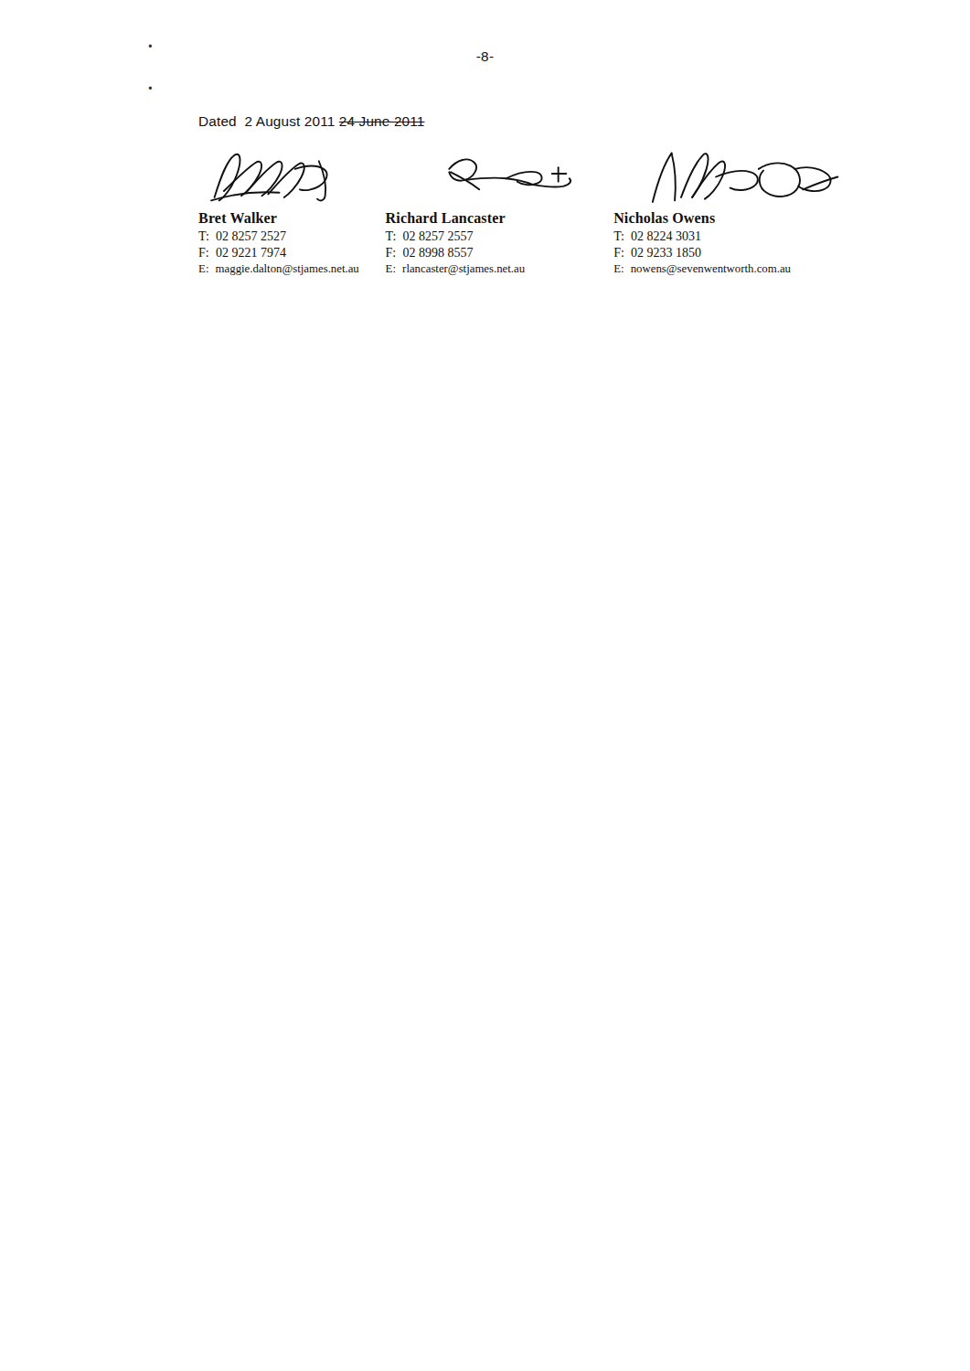• •
-8-
Dated 2 August 2011 24 June 2011
Bret Walker
T: 02 8257 2527
F: 02 9221 7974
E: maggie.dalton@stjames.net.au
Richard Lancaster
T: 02 8257 2557
F: 02 8998 8557
E: rlancaster@stjames.net.au
Nicholas Owens
T: 02 8224 3031
F: 02 9233 1850
E: nowens@sevenwentworth.com.au